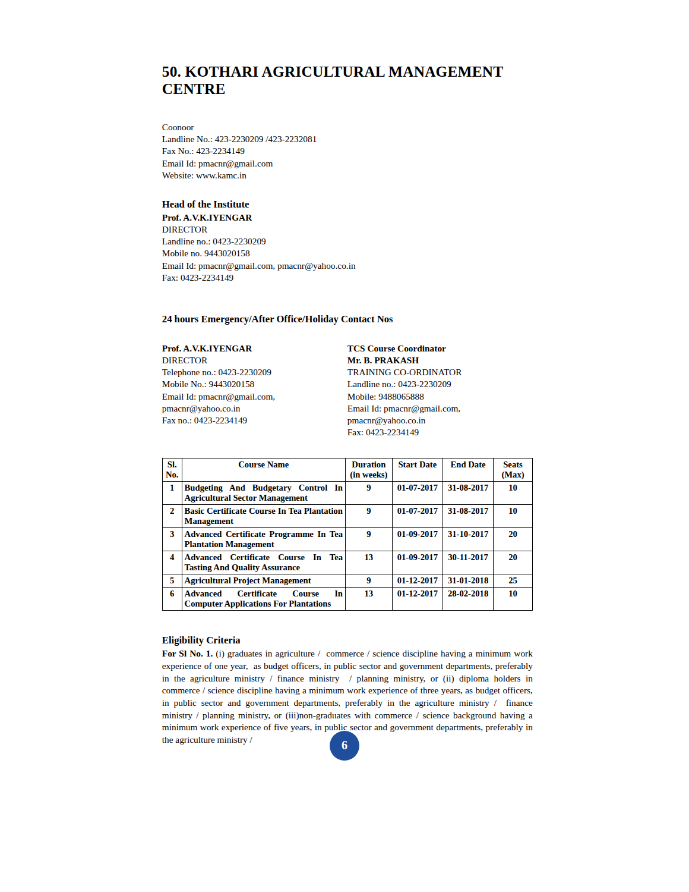50. KOTHARI AGRICULTURAL MANAGEMENT CENTRE
Coonoor
Landline No.: 423-2230209 /423-2232081
Fax No.: 423-2234149
Email Id: pmacnr@gmail.com
Website: www.kamc.in
Head of the Institute
Prof. A.V.K.IYENGAR
DIRECTOR
Landline no.: 0423-2230209
Mobile no. 9443020158
Email Id: pmacnr@gmail.com, pmacnr@yahoo.co.in
Fax: 0423-2234149
24 hours Emergency/After Office/Holiday Contact Nos
| Prof. A.V.K.IYENGAR DIRECTOR Telephone no.: 0423-2230209 Mobile No.: 9443020158 Email Id: pmacnr@gmail.com, pmacnr@yahoo.co.in Fax no.: 0423-2234149 | TCS Course Coordinator Mr. B. PRAKASH TRAINING CO-ORDINATOR Landline no.: 0423-2230209 Mobile: 9488065888 Email Id: pmacnr@gmail.com, pmacnr@yahoo.co.in Fax: 0423-2234149 |
| Sl. No. | Course Name | Duration (in weeks) | Start Date | End Date | Seats (Max) |
| --- | --- | --- | --- | --- | --- |
| 1 | Budgeting And Budgetary Control In Agricultural Sector Management | 9 | 01-07-2017 | 31-08-2017 | 10 |
| 2 | Basic Certificate Course In Tea Plantation Management | 9 | 01-07-2017 | 31-08-2017 | 10 |
| 3 | Advanced Certificate Programme In Tea Plantation Management | 9 | 01-09-2017 | 31-10-2017 | 20 |
| 4 | Advanced Certificate Course In Tea Tasting And Quality Assurance | 13 | 01-09-2017 | 30-11-2017 | 20 |
| 5 | Agricultural Project Management | 9 | 01-12-2017 | 31-01-2018 | 25 |
| 6 | Advanced Certificate Course In Computer Applications For Plantations | 13 | 01-12-2017 | 28-02-2018 | 10 |
Eligibility Criteria
For Sl No. 1. (i) graduates in agriculture / commerce / science discipline having a minimum work experience of one year, as budget officers, in public sector and government departments, preferably in the agriculture ministry / finance ministry / planning ministry, or (ii) diploma holders in commerce / science discipline having a minimum work experience of three years, as budget officers, in public sector and government departments, preferably in the agriculture ministry / finance ministry / planning ministry, or (iii)non-graduates with commerce / science background having a minimum work experience of five years, in public sector and government departments, preferably in the agriculture ministry /
6